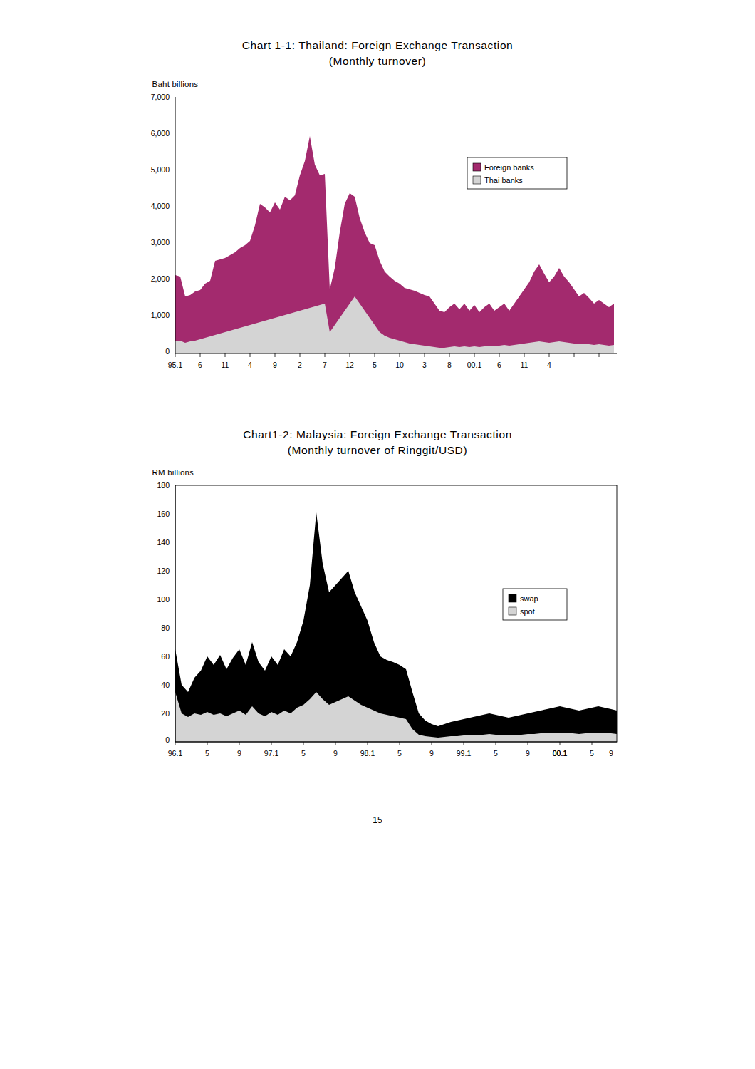Chart 1-1: Thailand: Foreign Exchange Transaction
(Monthly turnover)
Baht billions
7,000 6,000 5,000 4,000 3,000 2,000 1,000 0 95.1 6 11 4 9 2 7 12 5 10 3 8 00.1 6 11 4 Foreign banks Thai banks
Chart1-2: Malaysia: Foreign Exchange Transaction
(Monthly turnover of Ringgit/USD)
RM billions
180 160 140 120 100 80 60 40 20 0 96.1 5 9 97.1 5 9 98.1 5 9 99.1 5 9 00.1 5 9 00.1 swap spot
15